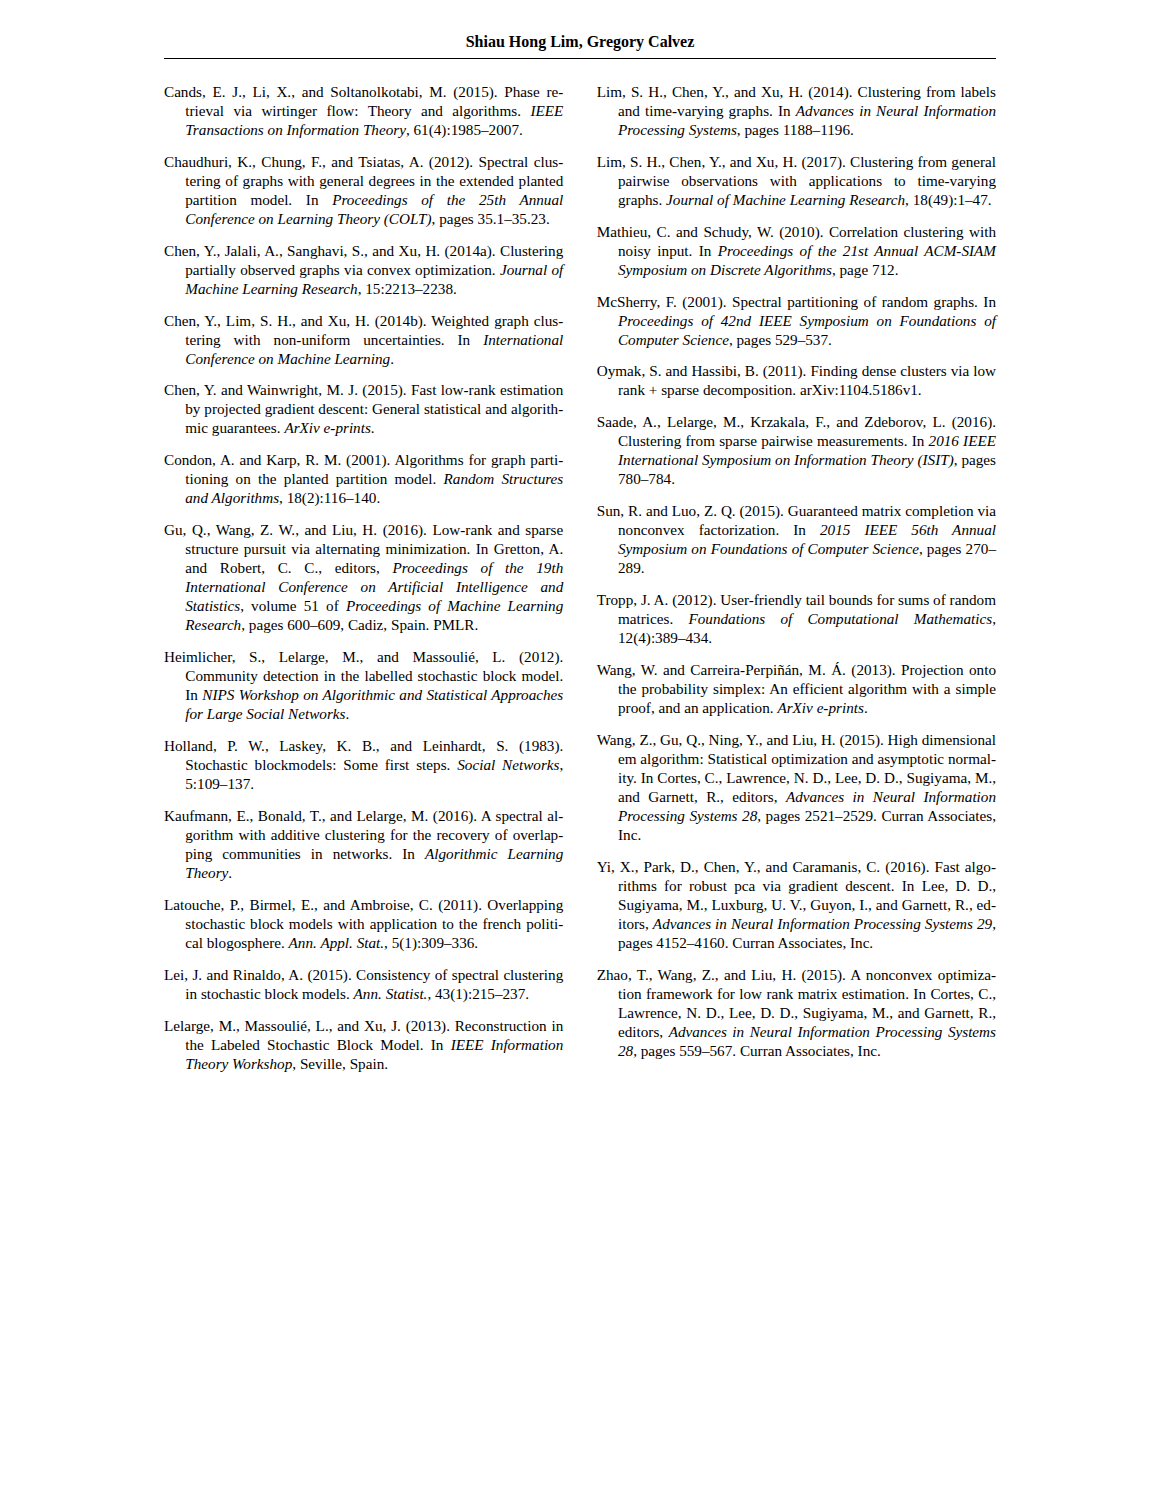Shiau Hong Lim, Gregory Calvez
Cands, E. J., Li, X., and Soltanolkotabi, M. (2015). Phase retrieval via wirtinger flow: Theory and algorithms. IEEE Transactions on Information Theory, 61(4):1985–2007.
Chaudhuri, K., Chung, F., and Tsiatas, A. (2012). Spectral clustering of graphs with general degrees in the extended planted partition model. In Proceedings of the 25th Annual Conference on Learning Theory (COLT), pages 35.1–35.23.
Chen, Y., Jalali, A., Sanghavi, S., and Xu, H. (2014a). Clustering partially observed graphs via convex optimization. Journal of Machine Learning Research, 15:2213–2238.
Chen, Y., Lim, S. H., and Xu, H. (2014b). Weighted graph clustering with non-uniform uncertainties. In International Conference on Machine Learning.
Chen, Y. and Wainwright, M. J. (2015). Fast low-rank estimation by projected gradient descent: General statistical and algorithmic guarantees. ArXiv e-prints.
Condon, A. and Karp, R. M. (2001). Algorithms for graph partitioning on the planted partition model. Random Structures and Algorithms, 18(2):116–140.
Gu, Q., Wang, Z. W., and Liu, H. (2016). Low-rank and sparse structure pursuit via alternating minimization. In Gretton, A. and Robert, C. C., editors, Proceedings of the 19th International Conference on Artificial Intelligence and Statistics, volume 51 of Proceedings of Machine Learning Research, pages 600–609, Cadiz, Spain. PMLR.
Heimlicher, S., Lelarge, M., and Massoulié, L. (2012). Community detection in the labelled stochastic block model. In NIPS Workshop on Algorithmic and Statistical Approaches for Large Social Networks.
Holland, P. W., Laskey, K. B., and Leinhardt, S. (1983). Stochastic blockmodels: Some first steps. Social Networks, 5:109–137.
Kaufmann, E., Bonald, T., and Lelarge, M. (2016). A spectral algorithm with additive clustering for the recovery of overlapping communities in networks. In Algorithmic Learning Theory.
Latouche, P., Birmel, E., and Ambroise, C. (2011). Overlapping stochastic block models with application to the french political blogosphere. Ann. Appl. Stat., 5(1):309–336.
Lei, J. and Rinaldo, A. (2015). Consistency of spectral clustering in stochastic block models. Ann. Statist., 43(1):215–237.
Lelarge, M., Massoulié, L., and Xu, J. (2013). Reconstruction in the Labeled Stochastic Block Model. In IEEE Information Theory Workshop, Seville, Spain.
Lim, S. H., Chen, Y., and Xu, H. (2014). Clustering from labels and time-varying graphs. In Advances in Neural Information Processing Systems, pages 1188–1196.
Lim, S. H., Chen, Y., and Xu, H. (2017). Clustering from general pairwise observations with applications to time-varying graphs. Journal of Machine Learning Research, 18(49):1–47.
Mathieu, C. and Schudy, W. (2010). Correlation clustering with noisy input. In Proceedings of the 21st Annual ACM-SIAM Symposium on Discrete Algorithms, page 712.
McSherry, F. (2001). Spectral partitioning of random graphs. In Proceedings of 42nd IEEE Symposium on Foundations of Computer Science, pages 529–537.
Oymak, S. and Hassibi, B. (2011). Finding dense clusters via low rank + sparse decomposition. arXiv:1104.5186v1.
Saade, A., Lelarge, M., Krzakala, F., and Zdeborov, L. (2016). Clustering from sparse pairwise measurements. In 2016 IEEE International Symposium on Information Theory (ISIT), pages 780–784.
Sun, R. and Luo, Z. Q. (2015). Guaranteed matrix completion via nonconvex factorization. In 2015 IEEE 56th Annual Symposium on Foundations of Computer Science, pages 270–289.
Tropp, J. A. (2012). User-friendly tail bounds for sums of random matrices. Foundations of Computational Mathematics, 12(4):389–434.
Wang, W. and Carreira-Perpiñán, M. Á. (2013). Projection onto the probability simplex: An efficient algorithm with a simple proof, and an application. ArXiv e-prints.
Wang, Z., Gu, Q., Ning, Y., and Liu, H. (2015). High dimensional em algorithm: Statistical optimization and asymptotic normality. In Cortes, C., Lawrence, N. D., Lee, D. D., Sugiyama, M., and Garnett, R., editors, Advances in Neural Information Processing Systems 28, pages 2521–2529. Curran Associates, Inc.
Yi, X., Park, D., Chen, Y., and Caramanis, C. (2016). Fast algorithms for robust pca via gradient descent. In Lee, D. D., Sugiyama, M., Luxburg, U. V., Guyon, I., and Garnett, R., editors, Advances in Neural Information Processing Systems 29, pages 4152–4160. Curran Associates, Inc.
Zhao, T., Wang, Z., and Liu, H. (2015). A nonconvex optimization framework for low rank matrix estimation. In Cortes, C., Lawrence, N. D., Lee, D. D., Sugiyama, M., and Garnett, R., editors, Advances in Neural Information Processing Systems 28, pages 559–567. Curran Associates, Inc.